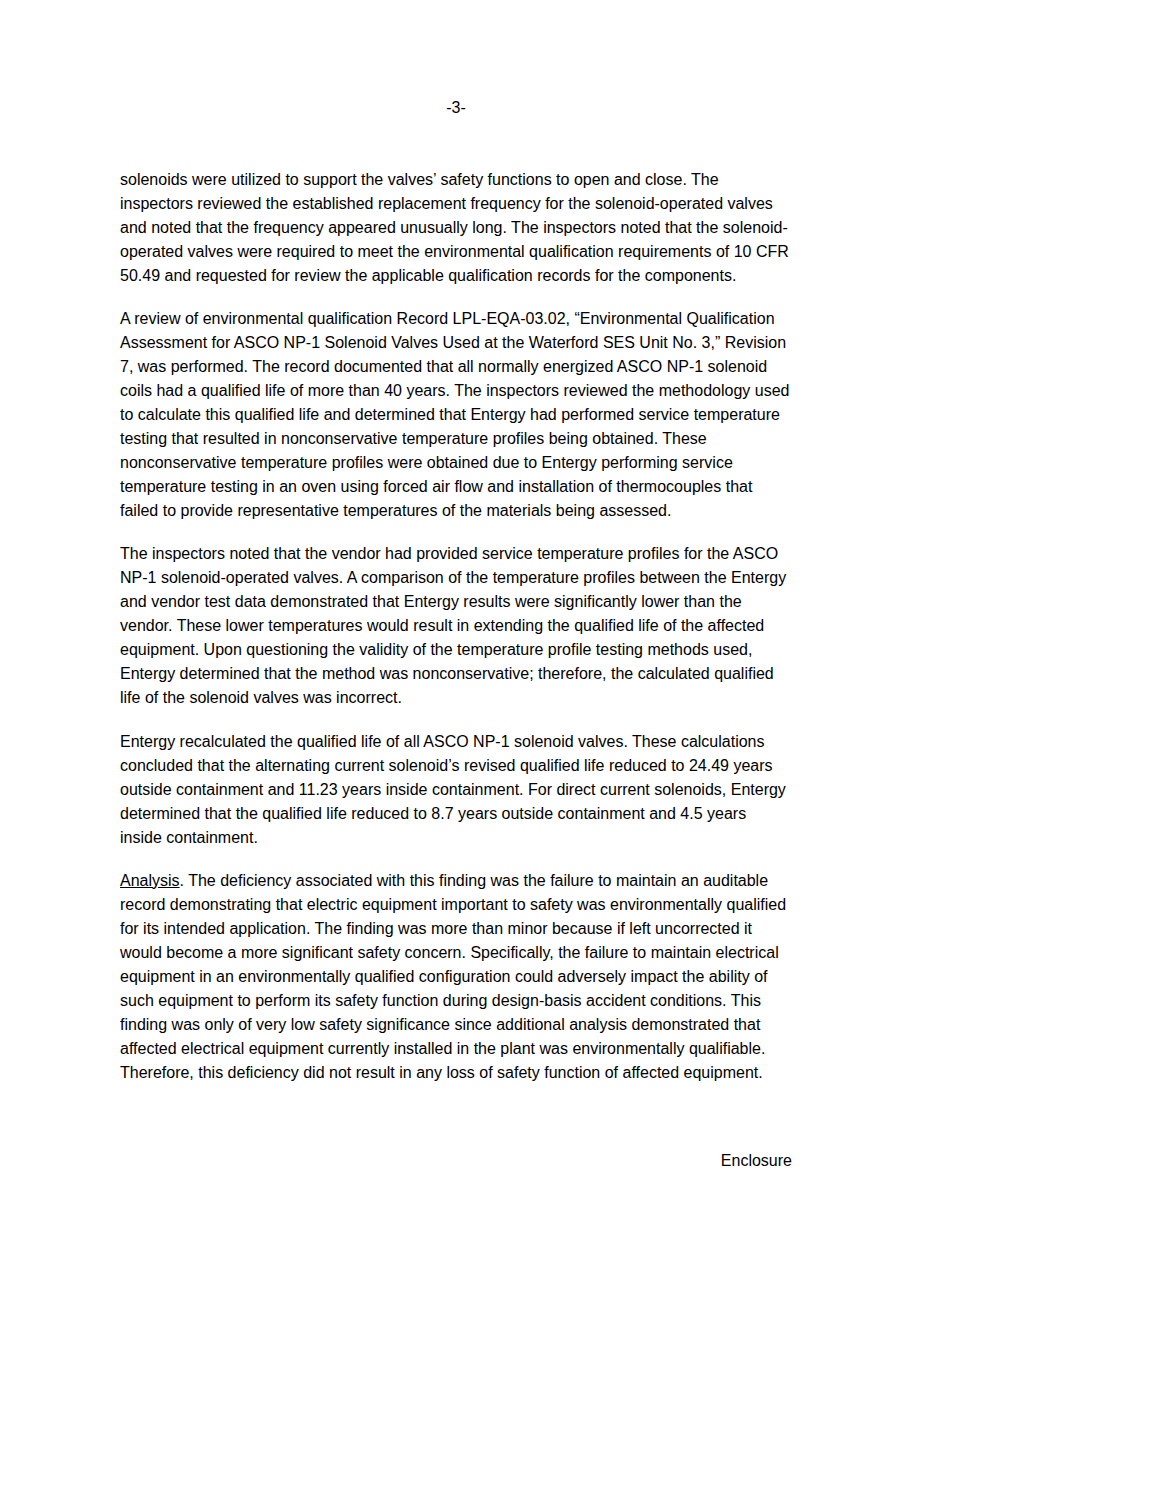-3-
solenoids were utilized to support the valves’ safety functions to open and close. The inspectors reviewed the established replacement frequency for the solenoid-operated valves and noted that the frequency appeared unusually long. The inspectors noted that the solenoid-operated valves were required to meet the environmental qualification requirements of 10 CFR 50.49 and requested for review the applicable qualification records for the components.
A review of environmental qualification Record LPL-EQA-03.02, “Environmental Qualification Assessment for ASCO NP-1 Solenoid Valves Used at the Waterford SES Unit No. 3,” Revision 7, was performed. The record documented that all normally energized ASCO NP-1 solenoid coils had a qualified life of more than 40 years. The inspectors reviewed the methodology used to calculate this qualified life and determined that Entergy had performed service temperature testing that resulted in nonconservative temperature profiles being obtained. These nonconservative temperature profiles were obtained due to Entergy performing service temperature testing in an oven using forced air flow and installation of thermocouples that failed to provide representative temperatures of the materials being assessed.
The inspectors noted that the vendor had provided service temperature profiles for the ASCO NP-1 solenoid-operated valves. A comparison of the temperature profiles between the Entergy and vendor test data demonstrated that Entergy results were significantly lower than the vendor. These lower temperatures would result in extending the qualified life of the affected equipment. Upon questioning the validity of the temperature profile testing methods used, Entergy determined that the method was nonconservative; therefore, the calculated qualified life of the solenoid valves was incorrect.
Entergy recalculated the qualified life of all ASCO NP-1 solenoid valves. These calculations concluded that the alternating current solenoid’s revised qualified life reduced to 24.49 years outside containment and 11.23 years inside containment. For direct current solenoids, Entergy determined that the qualified life reduced to 8.7 years outside containment and 4.5 years inside containment.
Analysis. The deficiency associated with this finding was the failure to maintain an auditable record demonstrating that electric equipment important to safety was environmentally qualified for its intended application. The finding was more than minor because if left uncorrected it would become a more significant safety concern. Specifically, the failure to maintain electrical equipment in an environmentally qualified configuration could adversely impact the ability of such equipment to perform its safety function during design-basis accident conditions. This finding was only of very low safety significance since additional analysis demonstrated that affected electrical equipment currently installed in the plant was environmentally qualifiable. Therefore, this deficiency did not result in any loss of safety function of affected equipment.
Enclosure